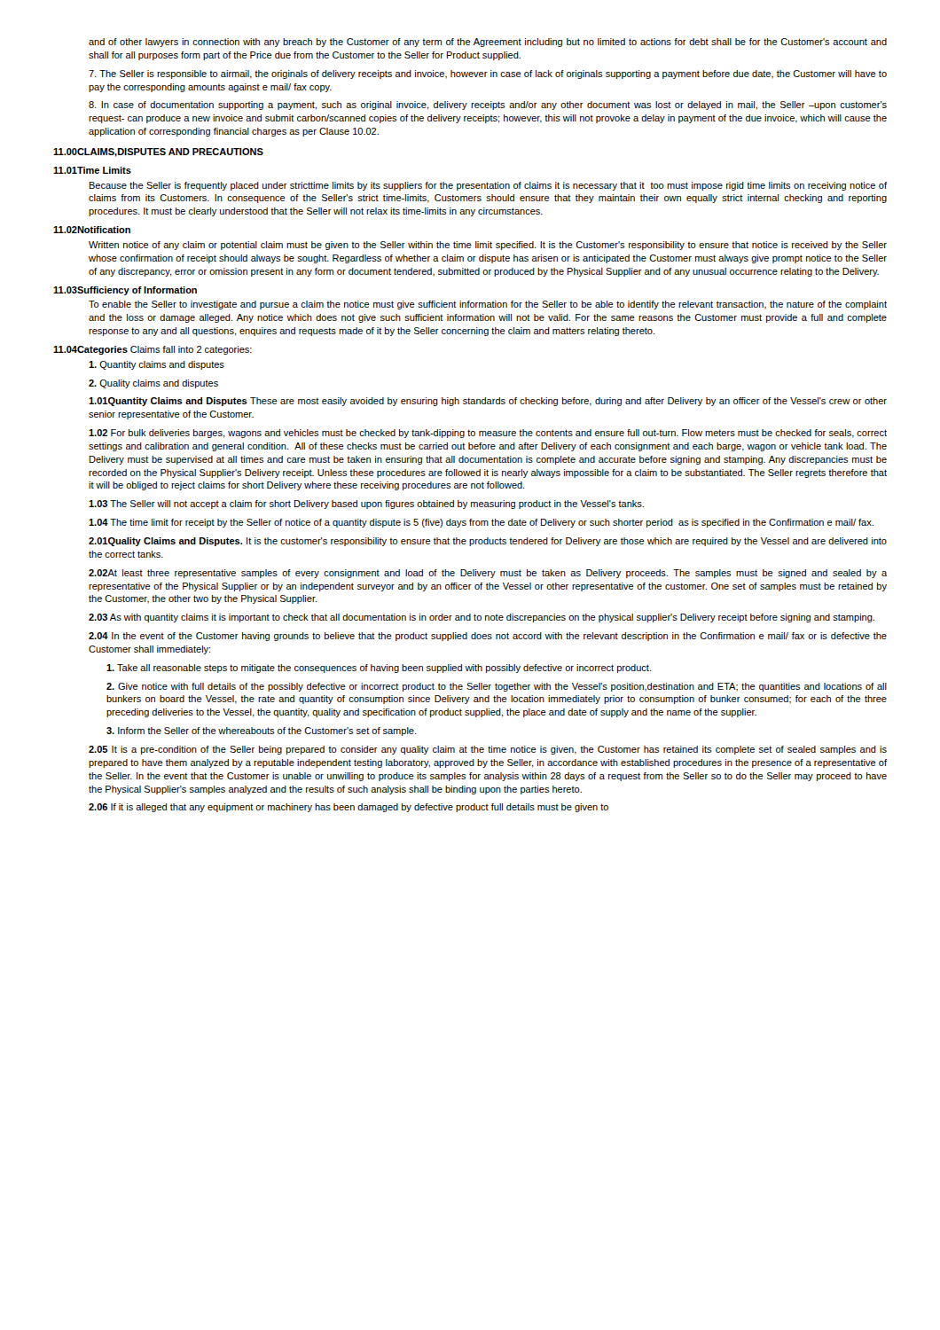and of other lawyers in connection with any breach by the Customer of any term of the Agreement including but no limited to actions for debt shall be for the Customer's account and shall for all purposes form part of the Price due from the Customer to the Seller for Product supplied.
7. The Seller is responsible to airmail, the originals of delivery receipts and invoice, however in case of lack of originals supporting a payment before due date, the Customer will have to pay the corresponding amounts against e mail/ fax copy.
8. In case of documentation supporting a payment, such as original invoice, delivery receipts and/or any other document was lost or delayed in mail, the Seller –upon customer's request- can produce a new invoice and submit carbon/scanned copies of the delivery receipts; however, this will not provoke a delay in payment of the due invoice, which will cause the application of corresponding financial charges as per Clause 10.02.
11.00CLAIMS,DISPUTES AND PRECAUTIONS
11.01Time Limits
Because the Seller is frequently placed under stricttime limits by its suppliers for the presentation of claims it is necessary that it too must impose rigid time limits on receiving notice of claims from its Customers. In consequence of the Seller's strict time-limits, Customers should ensure that they maintain their own equally strict internal checking and reporting procedures. It must be clearly understood that the Seller will not relax its time-limits in any circumstances.
11.02Notification
Written notice of any claim or potential claim must be given to the Seller within the time limit specified. It is the Customer's responsibility to ensure that notice is received by the Seller whose confirmation of receipt should always be sought. Regardless of whether a claim or dispute has arisen or is anticipated the Customer must always give prompt notice to the Seller of any discrepancy, error or omission present in any form or document tendered, submitted or produced by the Physical Supplier and of any unusual occurrence relating to the Delivery.
11.03Sufficiency of Information
To enable the Seller to investigate and pursue a claim the notice must give sufficient information for the Seller to be able to identify the relevant transaction, the nature of the complaint and the loss or damage alleged. Any notice which does not give such sufficient information will not be valid. For the same reasons the Customer must provide a full and complete response to any and all questions, enquires and requests made of it by the Seller concerning the claim and matters relating thereto.
11.04Categories Claims fall into 2 categories:
1. Quantity claims and disputes
2. Quality claims and disputes
1.01Quantity Claims and Disputes These are most easily avoided by ensuring high standards of checking before, during and after Delivery by an officer of the Vessel's crew or other senior representative of the Customer.
1.02 For bulk deliveries barges, wagons and vehicles must be checked by tank-dipping to measure the contents and ensure full out-turn. Flow meters must be checked for seals, correct settings and calibration and general condition. All of these checks must be carried out before and after Delivery of each consignment and each barge, wagon or vehicle tank load. The Delivery must be supervised at all times and care must be taken in ensuring that all documentation is complete and accurate before signing and stamping. Any discrepancies must be recorded on the Physical Supplier's Delivery receipt. Unless these procedures are followed it is nearly always impossible for a claim to be substantiated. The Seller regrets therefore that it will be obliged to reject claims for short Delivery where these receiving procedures are not followed.
1.03 The Seller will not accept a claim for short Delivery based upon figures obtained by measuring product in the Vessel's tanks.
1.04 The time limit for receipt by the Seller of notice of a quantity dispute is 5 (five) days from the date of Delivery or such shorter period as is specified in the Confirmation e mail/ fax.
2.01Quality Claims and Disputes. It is the customer's responsibility to ensure that the products tendered for Delivery are those which are required by the Vessel and are delivered into the correct tanks.
2.02 At least three representative samples of every consignment and load of the Delivery must be taken as Delivery proceeds. The samples must be signed and sealed by a representative of the Physical Supplier or by an independent surveyor and by an officer of the Vessel or other representative of the customer. One set of samples must be retained by the Customer, the other two by the Physical Supplier.
2.03 As with quantity claims it is important to check that all documentation is in order and to note discrepancies on the physical supplier's Delivery receipt before signing and stamping.
2.04 In the event of the Customer having grounds to believe that the product supplied does not accord with the relevant description in the Confirmation e mail/ fax or is defective the Customer shall immediately:
1. Take all reasonable steps to mitigate the consequences of having been supplied with possibly defective or incorrect product.
2. Give notice with full details of the possibly defective or incorrect product to the Seller together with the Vessel's position,destination and ETA; the quantities and locations of all bunkers on board the Vessel, the rate and quantity of consumption since Delivery and the location immediately prior to consumption of bunker consumed; for each of the three preceding deliveries to the Vessel, the quantity, quality and specification of product supplied, the place and date of supply and the name of the supplier.
3. Inform the Seller of the whereabouts of the Customer's set of sample.
2.05 It is a pre-condition of the Seller being prepared to consider any quality claim at the time notice is given, the Customer has retained its complete set of sealed samples and is prepared to have them analyzed by a reputable independent testing laboratory, approved by the Seller, in accordance with established procedures in the presence of a representative of the Seller. In the event that the Customer is unable or unwilling to produce its samples for analysis within 28 days of a request from the Seller so to do the Seller may proceed to have the Physical Supplier's samples analyzed and the results of such analysis shall be binding upon the parties hereto.
2.06 If it is alleged that any equipment or machinery has been damaged by defective product full details must be given to